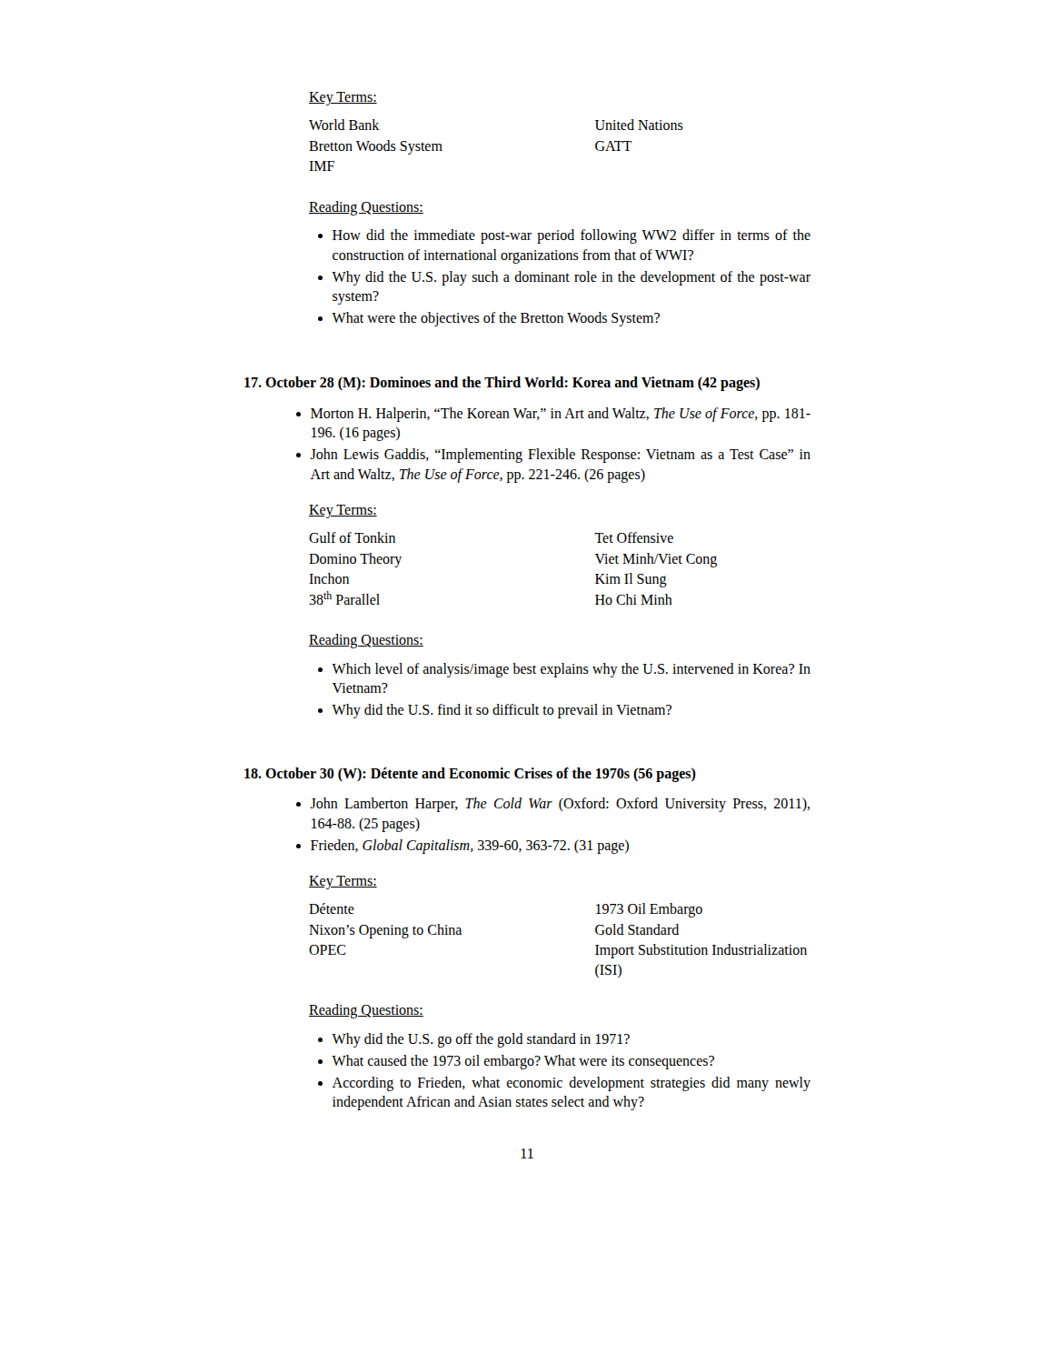Key Terms:
| World Bank | United Nations |
| Bretton Woods System | GATT |
| IMF | |
Reading Questions:
How did the immediate post-war period following WW2 differ in terms of the construction of international organizations from that of WWI?
Why did the U.S. play such a dominant role in the development of the post-war system?
What were the objectives of the Bretton Woods System?
17. October 28 (M): Dominoes and the Third World: Korea and Vietnam (42 pages)
Morton H. Halperin, “The Korean War,” in Art and Waltz, The Use of Force, pp. 181-196. (16 pages)
John Lewis Gaddis, “Implementing Flexible Response: Vietnam as a Test Case” in Art and Waltz, The Use of Force, pp. 221-246. (26 pages)
Key Terms:
| Gulf of Tonkin | Tet Offensive |
| Domino Theory | Viet Minh/Viet Cong |
| Inchon | Kim Il Sung |
| 38 th Parallel | Ho Chi Minh |
Reading Questions:
Which level of analysis/image best explains why the U.S. intervened in Korea? In Vietnam?
Why did the U.S. find it so difficult to prevail in Vietnam?
18. October 30 (W): Détente and Economic Crises of the 1970s (56 pages)
John Lamberton Harper, The Cold War (Oxford: Oxford University Press, 2011), 164-88. (25 pages)
Frieden, Global Capitalism, 339-60, 363-72. (31 page)
Key Terms:
| Détente | 1973 Oil Embargo |
| Nixon’s Opening to China | Gold Standard |
| OPEC | Import Substitution Industrialization (ISI) |
Reading Questions:
Why did the U.S. go off the gold standard in 1971?
What caused the 1973 oil embargo? What were its consequences?
According to Frieden, what economic development strategies did many newly independent African and Asian states select and why?
11